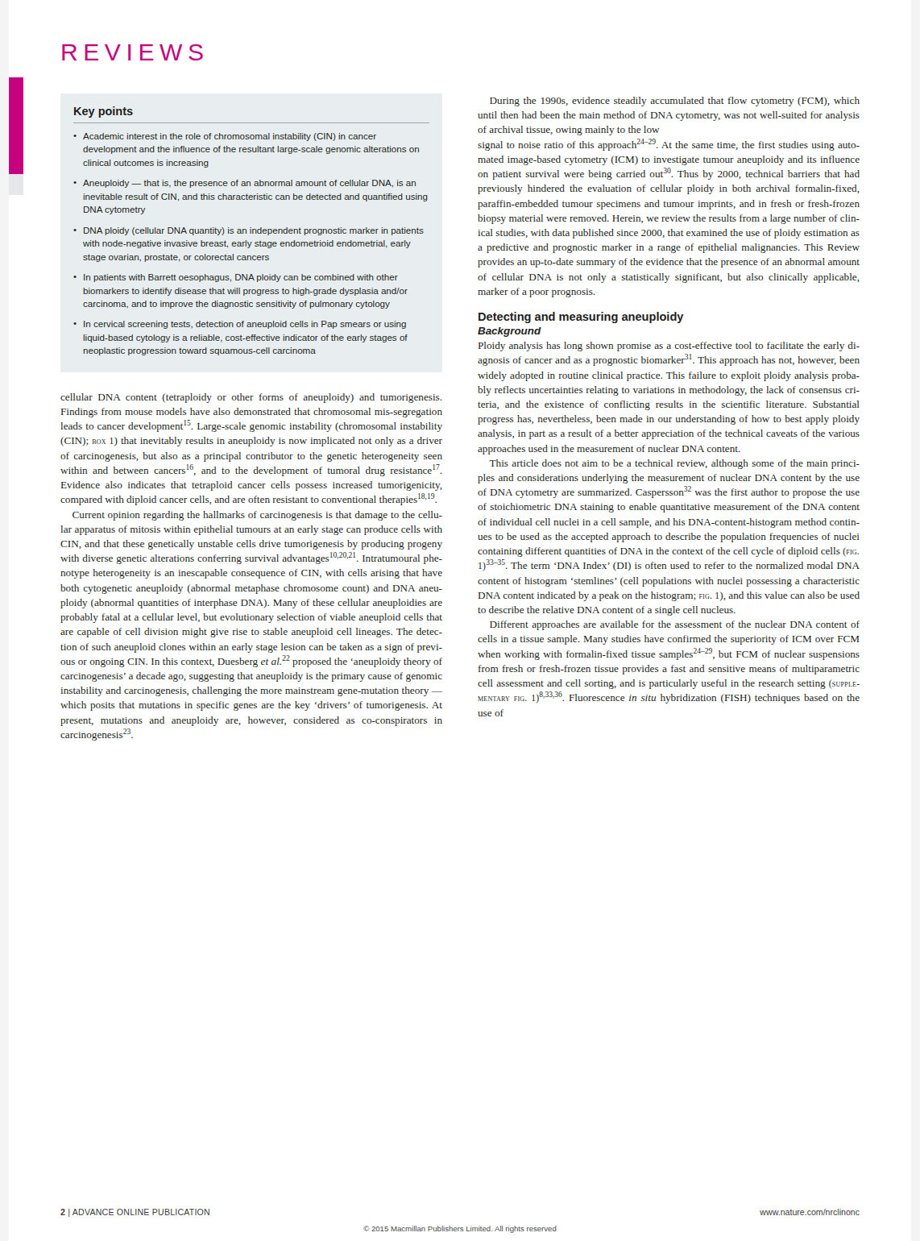Reviews
Key points
Academic interest in the role of chromosomal instability (CIN) in cancer development and the influence of the resultant large-scale genomic alterations on clinical outcomes is increasing
Aneuploidy — that is, the presence of an abnormal amount of cellular DNA, is an inevitable result of CIN, and this characteristic can be detected and quantified using DNA cytometry
DNA ploidy (cellular DNA quantity) is an independent prognostic marker in patients with node-negative invasive breast, early stage endometrioid endometrial, early stage ovarian, prostate, or colorectal cancers
In patients with Barrett oesophagus, DNA ploidy can be combined with other biomarkers to identify disease that will progress to high-grade dysplasia and/or carcinoma, and to improve the diagnostic sensitivity of pulmonary cytology
In cervical screening tests, detection of aneuploid cells in Pap smears or using liquid-based cytology is a reliable, cost-effective indicator of the early stages of neoplastic progression toward squamous-cell carcinoma
cellular DNA content (tetraploidy or other forms of aneuploidy) and tumorigenesis. Findings from mouse models have also demonstrated that chromosomal mis-segregation leads to cancer development15. Large-scale genomic instability (chromosomal instability (CIN); box 1) that inevitably results in aneuploidy is now implicated not only as a driver of carcinogenesis, but also as a principal contributor to the genetic heterogeneity seen within and between cancers16, and to the development of tumoral drug resistance17. Evidence also indicates that tetraploid cancer cells possess increased tumorigenicity, compared with diploid cancer cells, and are often resistant to conventional therapies18,19.
Current opinion regarding the hallmarks of carcinogenesis is that damage to the cellular apparatus of mitosis within epithelial tumours at an early stage can produce cells with CIN, and that these genetically unstable cells drive tumorigenesis by producing progeny with diverse genetic alterations conferring survival advantages10,20,21. Intratumoural phenotype heterogeneity is an inescapable consequence of CIN, with cells arising that have both cytogenetic aneuploidy (abnormal metaphase chromosome count) and DNA aneuploidy (abnormal quantities of interphase DNA). Many of these cellular aneuploidies are probably fatal at a cellular level, but evolutionary selection of viable aneuploid cells that are capable of cell division might give rise to stable aneuploid cell lineages. The detection of such aneuploid clones within an early stage lesion can be taken as a sign of previous or ongoing CIN. In this context, Duesberg et al.22 proposed the ‘aneuploidy theory of carcinogenesis’ a decade ago, suggesting that aneuploidy is the primary cause of genomic instability and carcinogenesis, challenging the more mainstream gene-mutation theory — which posits that mutations in specific genes are the key ‘drivers’ of tumorigenesis. At present, mutations and aneuploidy are, however, considered as co-conspirators in carcinogenesis23.
During the 1990s, evidence steadily accumulated that flow cytometry (FCM), which until then had been the main method of DNA cytometry, was not well-suited for analysis of archival tissue, owing mainly to the low
signal to noise ratio of this approach24–29. At the same time, the first studies using automated image-based cytometry (ICM) to investigate tumour aneuploidy and its influence on patient survival were being carried out30. Thus by 2000, technical barriers that had previously hindered the evaluation of cellular ploidy in both archival formalin-fixed, paraffin-embedded tumour specimens and tumour imprints, and in fresh or fresh-frozen biopsy material were removed. Herein, we review the results from a large number of clinical studies, with data published since 2000, that examined the use of ploidy estimation as a predictive and prognostic marker in a range of epithelial malignancies. This Review provides an up-to-date summary of the evidence that the presence of an abnormal amount of cellular DNA is not only a statistically significant, but also clinically applicable, marker of a poor prognosis.
Detecting and measuring aneuploidy
Background
Ploidy analysis has long shown promise as a cost-effective tool to facilitate the early diagnosis of cancer and as a prognostic biomarker31. This approach has not, however, been widely adopted in routine clinical practice. This failure to exploit ploidy analysis probably reflects uncertainties relating to variations in methodology, the lack of consensus criteria, and the existence of conflicting results in the scientific literature. Substantial progress has, nevertheless, been made in our understanding of how to best apply ploidy analysis, in part as a result of a better appreciation of the technical caveats of the various approaches used in the measurement of nuclear DNA content.
This article does not aim to be a technical review, although some of the main principles and considerations underlying the measurement of nuclear DNA content by the use of DNA cytometry are summarized. Caspersson32 was the first author to propose the use of stoichiometric DNA staining to enable quantitative measurement of the DNA content of individual cell nuclei in a cell sample, and his DNA-content-histogram method continues to be used as the accepted approach to describe the population frequencies of nuclei containing different quantities of DNA in the context of the cell cycle of diploid cells (fig. 1)33–35. The term ‘DNA Index’ (DI) is often used to refer to the normalized modal DNA content of histogram ‘stemlines’ (cell populations with nuclei possessing a characteristic DNA content indicated by a peak on the histogram; fig. 1), and this value can also be used to describe the relative DNA content of a single cell nucleus.
Different approaches are available for the assessment of the nuclear DNA content of cells in a tissue sample. Many studies have confirmed the superiority of ICM over FCM when working with formalin-fixed tissue samples24–29, but FCM of nuclear suspensions from fresh or fresh-frozen tissue provides a fast and sensitive means of multiparametric cell assessment and cell sorting, and is particularly useful in the research setting (supplementary fig. 1)8,33,36. Fluorescence in situ hybridization (FISH) techniques based on the use of
2 | ADVANCE ONLINE PUBLICATION
www.nature.com/nrclinonc
© 2015 Macmillan Publishers Limited. All rights reserved